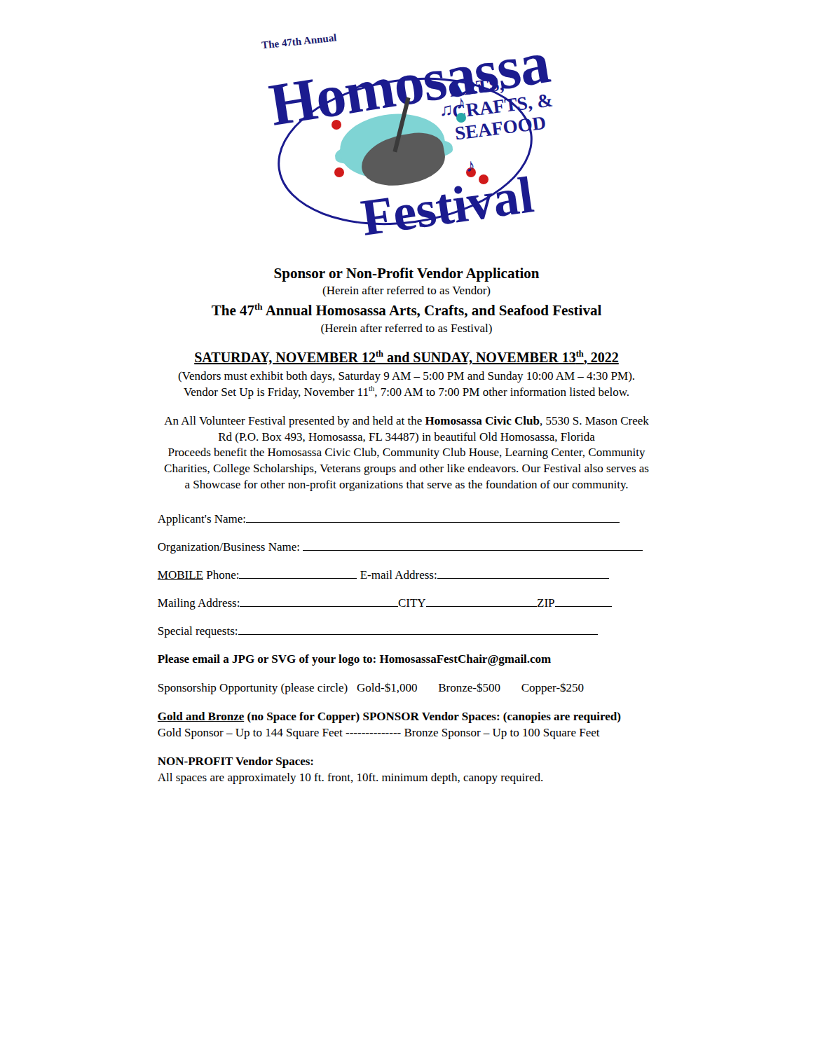The 47th Annual Homosassa ARTS,
CRAFTS, &
SEAFOOD ♫ ♪ ♪ Festival
Sponsor or Non-Profit Vendor Application
(Herein after referred to as Vendor)
The 47th Annual Homosassa Arts, Crafts, and Seafood Festival
(Herein after referred to as Festival)
SATURDAY, NOVEMBER 12th and SUNDAY, NOVEMBER 13th, 2022
(Vendors must exhibit both days, Saturday 9 AM – 5:00 PM and Sunday 10:00 AM – 4:30 PM).
Vendor Set Up is Friday, November 11th, 7:00 AM to 7:00 PM other information listed below.
An All Volunteer Festival presented by and held at the Homosassa Civic Club, 5530 S. Mason Creek
Rd (P.O. Box 493, Homosassa, FL 34487) in beautiful Old Homosassa, Florida
Proceeds benefit the Homosassa Civic Club, Community Club House, Learning Center, Community
Charities, College Scholarships, Veterans groups and other like endeavors. Our Festival also serves as
a Showcase for other non-profit organizations that serve as the foundation of our community.
Applicant's Name:
Organization/Business Name:
MOBILE Phone: E-mail Address:
Mailing Address: CITY ZIP
Special requests:
Please email a JPG or SVG of your logo to: HomosassaFestChair@gmail.com
Sponsorship Opportunity (please circle) Gold-$1,000 Bronze-$500 Copper-$250
Gold and Bronze (no Space for Copper) SPONSOR Vendor Spaces: (canopies are required)
Gold Sponsor – Up to 144 Square Feet -------------- Bronze Sponsor – Up to 100 Square Feet
NON-PROFIT Vendor Spaces:
All spaces are approximately 10 ft. front, 10ft. minimum depth, canopy required.